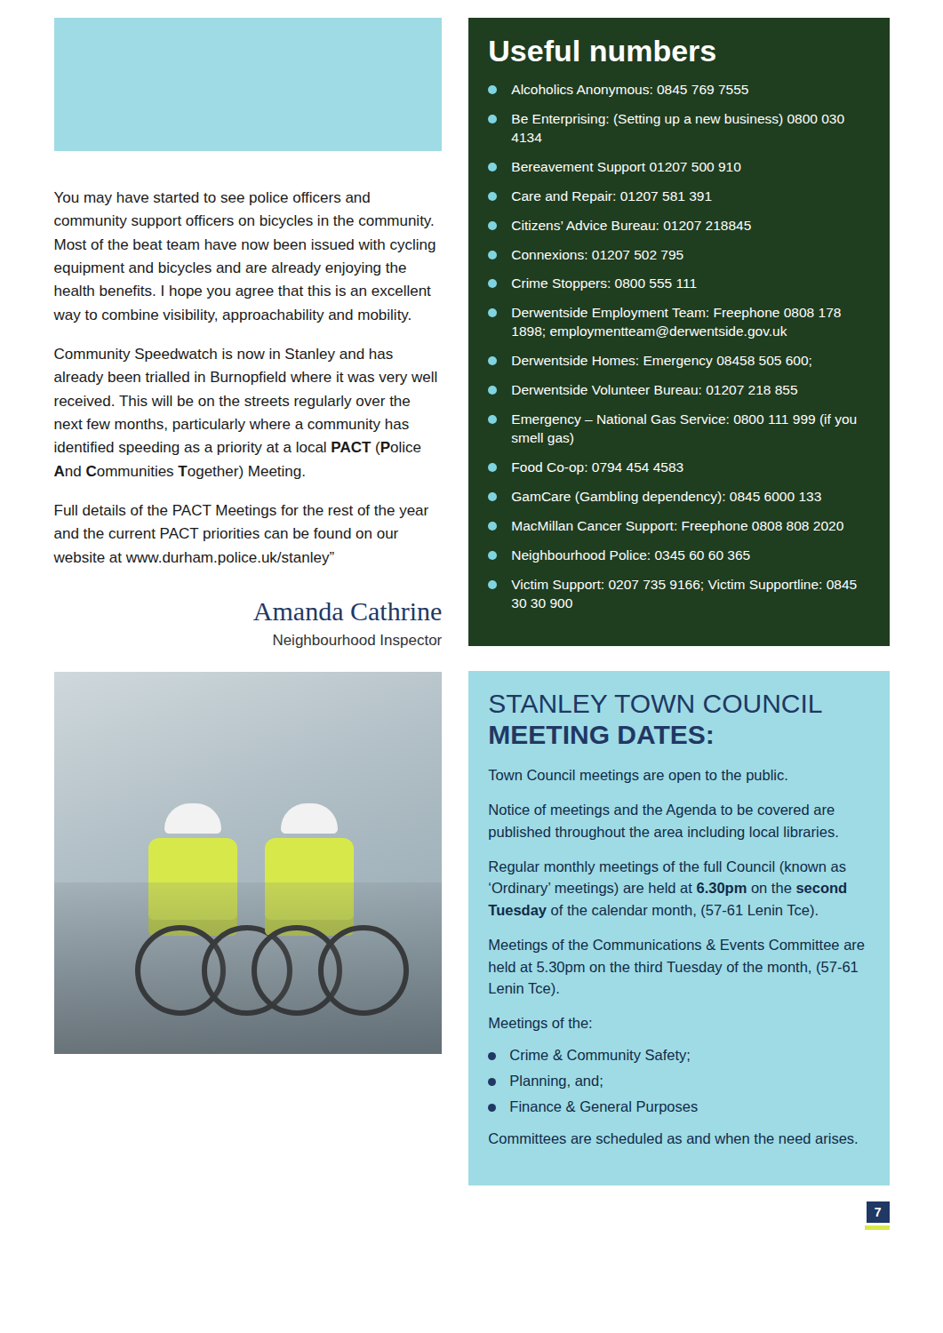You may have started to see police officers and community support officers on bicycles in the community. Most of the beat team have now been issued with cycling equipment and bicycles and are already enjoying the health benefits. I hope you agree that this is an excellent way to combine visibility, approachability and mobility.
Community Speedwatch is now in Stanley and has already been trialled in Burnopfield where it was very well received. This will be on the streets regularly over the next few months, particularly where a community has identified speeding as a priority at a local PACT (Police And Communities Together) Meeting.
Full details of the PACT Meetings for the rest of the year and the current PACT priorities can be found on our website at www.durham.police.uk/stanley”
Amanda Cathrine
Neighbourhood Inspector
Useful numbers
Alcoholics Anonymous: 0845 769 7555
Be Enterprising: (Setting up a new business) 0800 030 4134
Bereavement Support 01207 500 910
Care and Repair: 01207 581 391
Citizens’ Advice Bureau: 01207 218845
Connexions: 01207 502 795
Crime Stoppers: 0800 555 111
Derwentside Employment Team: Freephone 0808 178 1898; employmentteam@derwentside.gov.uk
Derwentside Homes: Emergency 08458 505 600;
Derwentside Volunteer Bureau: 01207 218 855
Emergency – National Gas Service: 0800 111 999 (if you smell gas)
Food Co-op: 0794 454 4583
GamCare (Gambling dependency): 0845 6000 133
MacMillan Cancer Support: Freephone 0808 808 2020
Neighbourhood Police: 0345 60 60 365
Victim Support: 0207 735 9166; Victim Supportline: 0845 30 30 900
STANLEY TOWN COUNCIL MEETING DATES:
Town Council meetings are open to the public.
Notice of meetings and the Agenda to be covered are published throughout the area including local libraries.
Regular monthly meetings of the full Council (known as ‘Ordinary’ meetings) are held at 6.30pm on the second Tuesday of the calendar month, (57-61 Lenin Tce).
Meetings of the Communications & Events Committee are held at 5.30pm on the third Tuesday of the month, (57-61 Lenin Tce).
Meetings of the:
Crime & Community Safety;
Planning, and;
Finance & General Purposes
Committees are scheduled as and when the need arises.
7